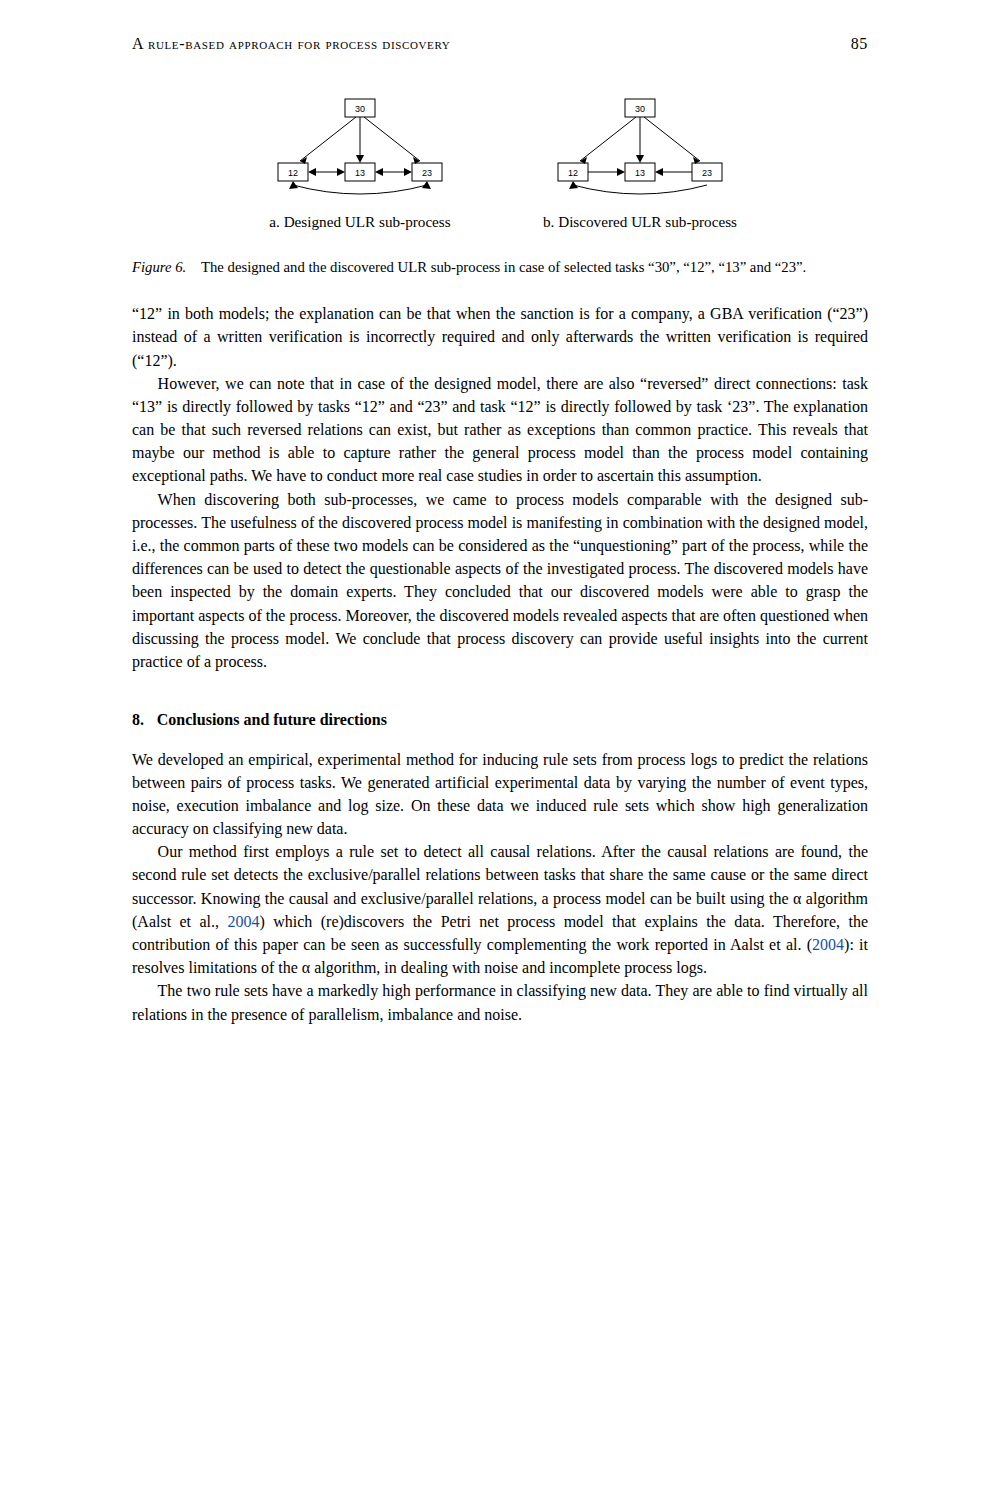A rule-based approach for process discovery 85
30 12 13 23
a. Designed ULR sub-process
30 12 13 23
b. Discovered ULR sub-process
Figure 6. The designed and the discovered ULR sub-process in case of selected tasks “30”, “12”, “13” and “23”.
“12” in both models; the explanation can be that when the sanction is for a company, a GBA verification (“23”) instead of a written verification is incorrectly required and only afterwards the written verification is required (“12”).
However, we can note that in case of the designed model, there are also “reversed” direct connections: task “13” is directly followed by tasks “12” and “23” and task “12” is directly followed by task ‘23”. The explanation can be that such reversed relations can exist, but rather as exceptions than common practice. This reveals that maybe our method is able to capture rather the general process model than the process model containing exceptional paths. We have to conduct more real case studies in order to ascertain this assumption.
When discovering both sub-processes, we came to process models comparable with the designed sub-processes. The usefulness of the discovered process model is manifesting in combination with the designed model, i.e., the common parts of these two models can be considered as the “unquestioning” part of the process, while the differences can be used to detect the questionable aspects of the investigated process. The discovered models have been inspected by the domain experts. They concluded that our discovered models were able to grasp the important aspects of the process. Moreover, the discovered models revealed aspects that are often questioned when discussing the process model. We conclude that process discovery can provide useful insights into the current practice of a process.
8. Conclusions and future directions
We developed an empirical, experimental method for inducing rule sets from process logs to predict the relations between pairs of process tasks. We generated artificial experimental data by varying the number of event types, noise, execution imbalance and log size. On these data we induced rule sets which show high generalization accuracy on classifying new data.
Our method first employs a rule set to detect all causal relations. After the causal relations are found, the second rule set detects the exclusive/parallel relations between tasks that share the same cause or the same direct successor. Knowing the causal and exclusive/parallel relations, a process model can be built using the α algorithm (Aalst et al., 2004) which (re)discovers the Petri net process model that explains the data. Therefore, the contribution of this paper can be seen as successfully complementing the work reported in Aalst et al. (2004): it resolves limitations of the α algorithm, in dealing with noise and incomplete process logs.
The two rule sets have a markedly high performance in classifying new data. They are able to find virtually all relations in the presence of parallelism, imbalance and noise.